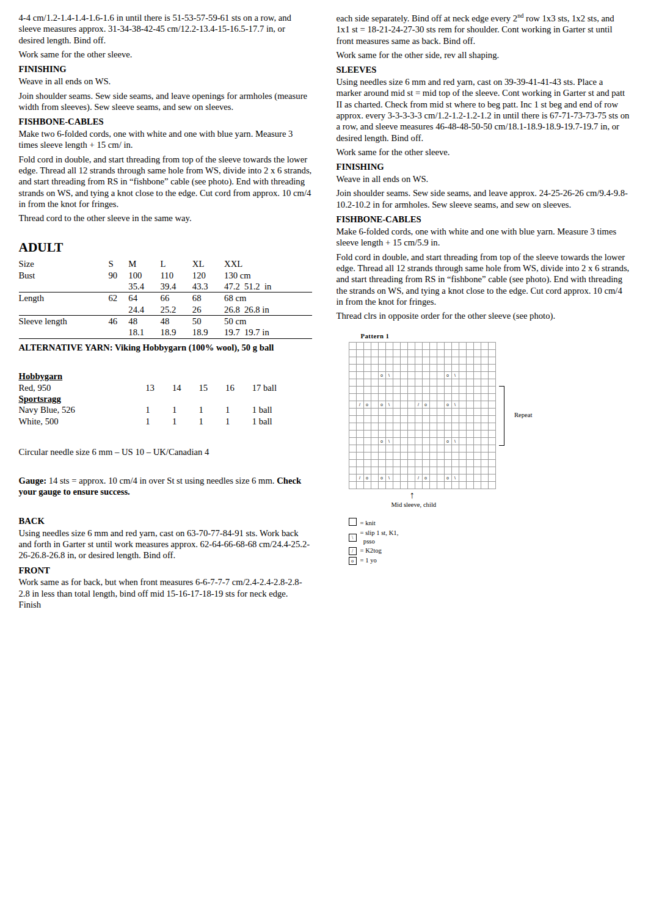4-4 cm/1.2-1.4-1.4-1.6-1.6 in until there is 51-53-57-59-61 sts on a row, and sleeve measures approx. 31-34-38-42-45 cm/12.2-13.4-15-16.5-17.7 in, or desired length. Bind off.
Work same for the other sleeve.
FINISHING
Weave in all ends on WS.
Join shoulder seams. Sew side seams, and leave openings for armholes (measure width from sleeves). Sew sleeve seams, and sew on sleeves.
FISHBONE-CABLES
Make two 6-folded cords, one with white and one with blue yarn. Measure 3 times sleeve length + 15 cm/ in.
Fold cord in double, and start threading from top of the sleeve towards the lower edge. Thread all 12 strands through same hole from WS, divide into 2 x 6 strands, and start threading from RS in “fishbone” cable (see photo). End with threading strands on WS, and tying a knot close to the edge. Cut cord from approx. 10 cm/4 in from the knot for fringes.
Thread cord to the other sleeve in the same way.
ADULT
| Size | S | M | L | XL | XXL |
| Bust | 90 | 100 | 110 | 120 | 130 cm |
| | | 35.4 | 39.4 | 43.3 | 47.2 51.2 in |
| Length | 62 | 64 | 66 | 68 | 68 cm |
| | | 24.4 | 25.2 | 26 | 26.8 26.8 in |
| Sleeve length | 46 | 48 | 48 | 50 | 50 cm |
| | | 18.1 | 18.9 | 18.9 | 19.7 19.7 in |
ALTERNATIVE YARN: Viking Hobbygarn (100% wool), 50 g ball
| Hobbygarn |
| Red, 950 | 13 | 14 | 15 | 16 | 17 ball |
| Sportsragg |
| Navy Blue, 526 | 1 | 1 | 1 | 1 | 1 ball |
| White, 500 | 1 | 1 | 1 | 1 | 1 ball |
Circular needle size 6 mm – US 10 – UK/Canadian 4
Gauge: 14 sts = approx. 10 cm/4 in over St st using needles size 6 mm. Check your gauge to ensure success.
BACK
Using needles size 6 mm and red yarn, cast on 63-70-77-84-91 sts. Work back and forth in Garter st until work measures approx. 62-64-66-68-68 cm/24.4-25.2-26-26.8-26.8 in, or desired length. Bind off.
FRONT
Work same as for back, but when front measures 6-6-7-7-7 cm/2.4-2.4-2.8-2.8-2.8 in less than total length, bind off mid 15-16-17-18-19 sts for neck edge. Finish
each side separately. Bind off at neck edge every 2nd row 1x3 sts, 1x2 sts, and 1x1 st = 18-21-24-27-30 sts rem for shoulder. Cont working in Garter st until front measures same as back. Bind off.
Work same for the other side, rev all shaping.
SLEEVES
Using needles size 6 mm and red yarn, cast on 39-39-41-41-43 sts. Place a marker around mid st = mid top of the sleeve. Cont working in Garter st and patt II as charted. Check from mid st where to beg patt. Inc 1 st beg and end of row approx. every 3-3-3-3-3 cm/1.2-1.2-1.2-1.2 in until there is 67-71-73-73-75 sts on a row, and sleeve measures 46-48-48-50-50 cm/18.1-18.9-18.9-19.7-19.7 in, or desired length. Bind off.
Work same for the other sleeve.
FINISHING
Weave in all ends on WS.
Join shoulder seams. Sew side seams, and leave approx. 24-25-26-26 cm/9.4-9.8-10.2-10.2 in for armholes. Sew sleeve seams, and sew on sleeves.
FISHBONE-CABLES
Make 6-folded cords, one with white and one with blue yarn. Measure 3 times sleeve length + 15 cm/5.9 in.
Fold cord in double, and start threading from top of the sleeve towards the lower edge. Thread all 12 strands through same hole from WS, divide into 2 x 6 strands, and start threading from RS in “fishbone” cable (see photo). End with threading the strands on WS, and tying a knot close to the edge. Cut cord approx. 10 cm/4 in from the knot for fringes.
Thread clrs in opposite order for the other sleeve (see photo).
Pattern 1
| | | | | o | \ | | | | | | | | o | \ | | | | | |
| | / | o | | o | \ | | | | / | o | | | o | \ | | | | | |
| | | | | o | \ | | | | | | | | o | \ | | | | | |
| | / | o | | o | \ | | | | / | o | | | o | \ | | | | | |
Repeat
↑
Mid sleeve, child
| | = knit |
| \ | = slip 1 st, K1, psso |
| / | = K2tog |
| o | = 1 yo |